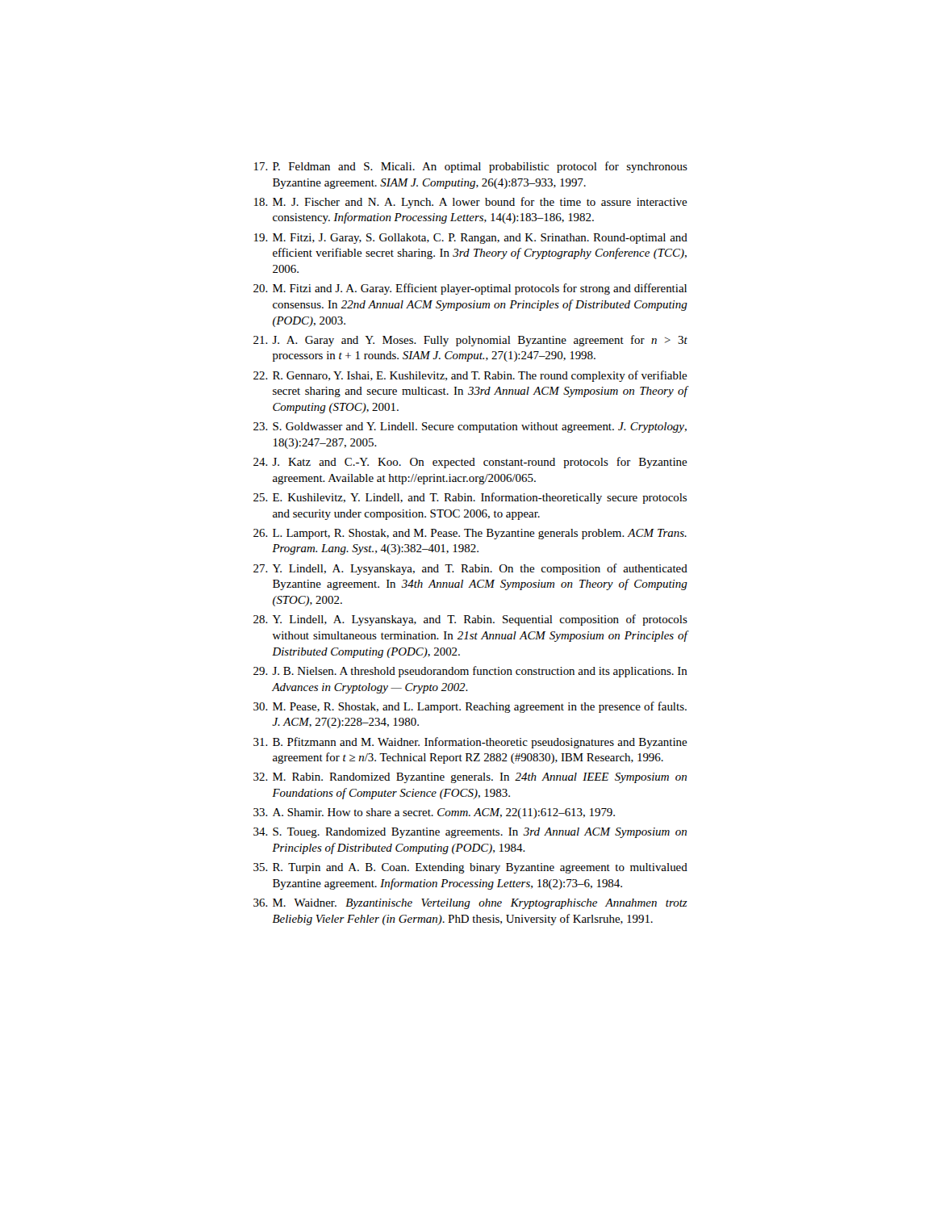17. P. Feldman and S. Micali. An optimal probabilistic protocol for synchronous Byzantine agreement. SIAM J. Computing, 26(4):873–933, 1997.
18. M. J. Fischer and N. A. Lynch. A lower bound for the time to assure interactive consistency. Information Processing Letters, 14(4):183–186, 1982.
19. M. Fitzi, J. Garay, S. Gollakota, C. P. Rangan, and K. Srinathan. Round-optimal and efficient verifiable secret sharing. In 3rd Theory of Cryptography Conference (TCC), 2006.
20. M. Fitzi and J. A. Garay. Efficient player-optimal protocols for strong and differential consensus. In 22nd Annual ACM Symposium on Principles of Distributed Computing (PODC), 2003.
21. J. A. Garay and Y. Moses. Fully polynomial Byzantine agreement for n > 3t processors in t + 1 rounds. SIAM J. Comput., 27(1):247–290, 1998.
22. R. Gennaro, Y. Ishai, E. Kushilevitz, and T. Rabin. The round complexity of verifiable secret sharing and secure multicast. In 33rd Annual ACM Symposium on Theory of Computing (STOC), 2001.
23. S. Goldwasser and Y. Lindell. Secure computation without agreement. J. Cryptology, 18(3):247–287, 2005.
24. J. Katz and C.-Y. Koo. On expected constant-round protocols for Byzantine agreement. Available at http://eprint.iacr.org/2006/065.
25. E. Kushilevitz, Y. Lindell, and T. Rabin. Information-theoretically secure protocols and security under composition. STOC 2006, to appear.
26. L. Lamport, R. Shostak, and M. Pease. The Byzantine generals problem. ACM Trans. Program. Lang. Syst., 4(3):382–401, 1982.
27. Y. Lindell, A. Lysyanskaya, and T. Rabin. On the composition of authenticated Byzantine agreement. In 34th Annual ACM Symposium on Theory of Computing (STOC), 2002.
28. Y. Lindell, A. Lysyanskaya, and T. Rabin. Sequential composition of protocols without simultaneous termination. In 21st Annual ACM Symposium on Principles of Distributed Computing (PODC), 2002.
29. J. B. Nielsen. A threshold pseudorandom function construction and its applications. In Advances in Cryptology — Crypto 2002.
30. M. Pease, R. Shostak, and L. Lamport. Reaching agreement in the presence of faults. J. ACM, 27(2):228–234, 1980.
31. B. Pfitzmann and M. Waidner. Information-theoretic pseudosignatures and Byzantine agreement for t ≥ n/3. Technical Report RZ 2882 (#90830), IBM Research, 1996.
32. M. Rabin. Randomized Byzantine generals. In 24th Annual IEEE Symposium on Foundations of Computer Science (FOCS), 1983.
33. A. Shamir. How to share a secret. Comm. ACM, 22(11):612–613, 1979.
34. S. Toueg. Randomized Byzantine agreements. In 3rd Annual ACM Symposium on Principles of Distributed Computing (PODC), 1984.
35. R. Turpin and A. B. Coan. Extending binary Byzantine agreement to multivalued Byzantine agreement. Information Processing Letters, 18(2):73–6, 1984.
36. M. Waidner. Byzantinische Verteilung ohne Kryptographische Annahmen trotz Beliebig Vieler Fehler (in German). PhD thesis, University of Karlsruhe, 1991.